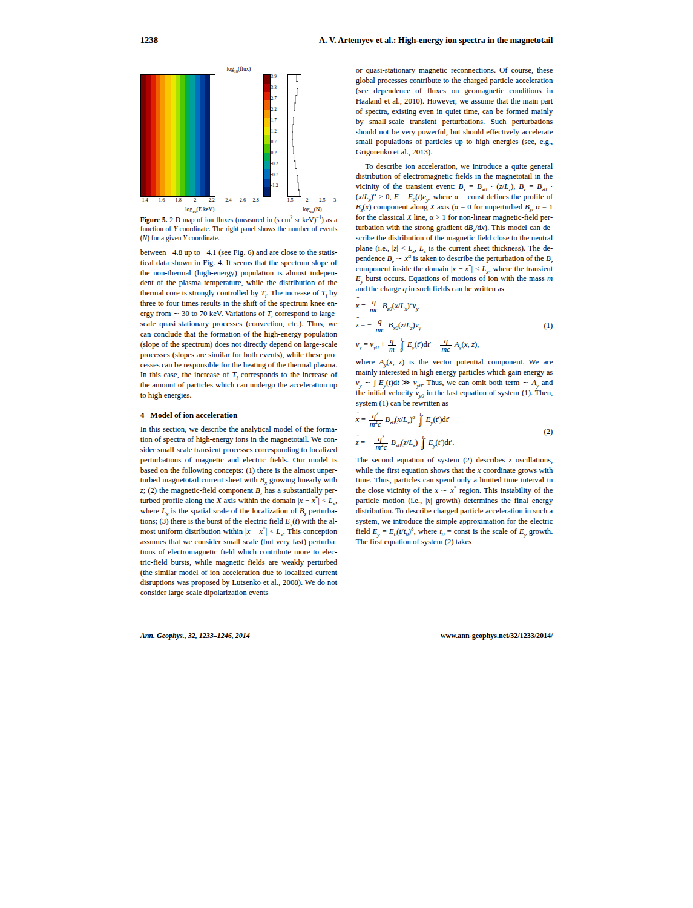1238
A. V. Artemyev et al.: High-energy ion spectra in the magnetotail
log10(flux)
20 15 10 5 0.0 -5 -10 -15 -20
Y RE
1.4 1.6 1.8 2 2.2 2.4 2.6 2.8
log10(E keV)
3.9 3.3 2.7 2.2 1.7 1.2 0.7 0.2 -0.2 -0.7 -1.2
1.5 2 2.5 3
log10(N)
Figure 5. 2-D map of ion fluxes (measured in (s cm2 sr keV)−1) as a function of Y coordinate. The right panel shows the number of events (N) for a given Y coordinate.
between −4.8 up to −4.1 (see Fig. 6) and are close to the statistical data shown in Fig. 4. It seems that the spectrum slope of the non-thermal (high-energy) population is almost independent of the plasma temperature, while the distribution of the thermal core is strongly controlled by Ti. The increase of Ti by three to four times results in the shift of the spectrum knee energy from ∼ 30 to 70 keV. Variations of Ti correspond to large-scale quasi-stationary processes (convection, etc.). Thus, we can conclude that the formation of the high-energy population (slope of the spectrum) does not directly depend on large-scale processes (slopes are similar for both events), while these processes can be responsible for the heating of the thermal plasma. In this case, the increase of Ti corresponds to the increase of the amount of particles which can undergo the acceleration up to high energies.
4 Model of ion acceleration
In this section, we describe the analytical model of the formation of spectra of high-energy ions in the magnetotail. We consider small-scale transient processes corresponding to localized perturbations of magnetic and electric fields. Our model is based on the following concepts: (1) there is the almost unperturbed magnetotail current sheet with Bx growing linearly with z; (2) the magnetic-field component Bz has a substantially perturbed profile along the X axis within the domain |x − x*| < Lx, where Lx is the spatial scale of the localization of Bz perturbations; (3) there is the burst of the electric field Ey(t) with the almost uniform distribution within |x − x*| < Lx. This conception assumes that we consider small-scale (but very fast) perturbations of electromagnetic field which contribute more to electric-field bursts, while magnetic fields are weakly perturbed (the similar model of ion acceleration due to localized current disruptions was proposed by Lutsenko et al., 2008). We do not consider large-scale dipolarization events
or quasi-stationary magnetic reconnections. Of course, these global processes contribute to the charged particle acceleration (see dependence of fluxes on geomagnetic conditions in Haaland et al., 2010). However, we assume that the main part of spectra, existing even in quiet time, can be formed mainly by small-scale transient perturbations. Such perturbations should not be very powerful, but should effectively accelerate small populations of particles up to high energies (see, e.g., Grigorenko et al., 2013).
To describe ion acceleration, we introduce a quite general distribution of electromagnetic fields in the magnetotail in the vicinity of the transient event: Bx = Bx0 · (z/Lz), Bz = Bz0 · (x/Lx)α > 0, E = E0(t)ey, where α = const defines the profile of Bz(x) component along X axis (α = 0 for unperturbed Bz, α = 1 for the classical X line, α > 1 for non-linear magnetic-field perturbation with the strong gradient dBz/dx). This model can describe the distribution of the magnetic field close to the neutral plane (i.e., |z| < Lz, Lz is the current sheet thickness). The dependence Bz ∼ xα is taken to describe the perturbation of the Bz component inside the domain |x − x*| < Lx, where the transient Ey burst occurs. Equations of motions of ion with the mass m and the charge q in such fields can be written as
x = qmc Bz0(x/Lx)αvy
z = − qmc Bx0(z/Lz)vy
vy = vy0 + qm ∫t 0 Ey(t′)dt′ − qmc Ay(x, z),
(1)
where Ay(x, z) is the vector potential component. We are mainly interested in high energy particles which gain energy as vy ∼ ∫ Ey(t)dt ≫ vy0. Thus, we can omit both term ∼ Ay and the initial velocity vy0 in the last equation of system (1). Then, system (1) can be rewritten as
x = q2 m2c Bz0(x/Lx)α ∫t 0 Ey(t′)dt′
z = − q2 m2c Bx0(z/Lz) ∫t 0 Ey(t′)dt′.
(2)
The second equation of system (2) describes z oscillations, while the first equation shows that the x coordinate grows with time. Thus, particles can spend only a limited time interval in the close vicinity of the x ∼ x* region. This instability of the particle motion (i.e., |x| growth) determines the final energy distribution. To describe charged particle acceleration in such a system, we introduce the simple approximation for the electric field Ey = E0(t/t0)δ, where t0 = const is the scale of Ey growth. The first equation of system (2) takes
Ann. Geophys., 32, 1233–1246, 2014
www.ann-geophys.net/32/1233/2014/